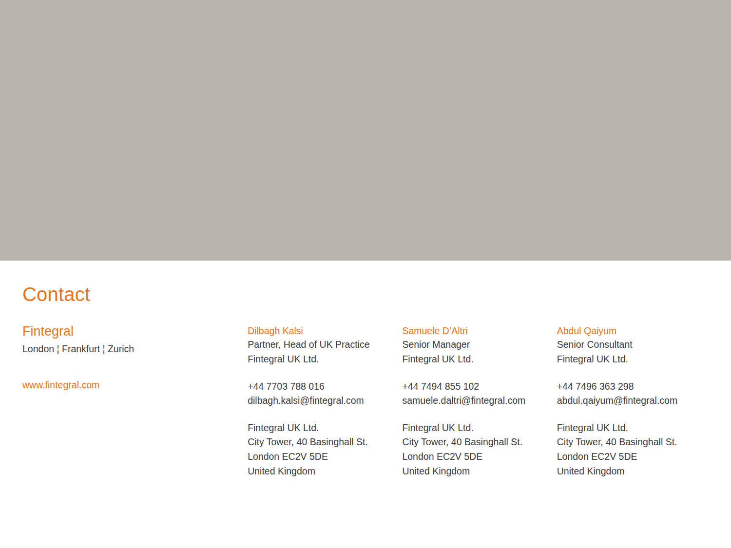Contact
Fintegral
London ¦ Frankfurt ¦ Zurich
www.fintegral.com
Dilbagh Kalsi
Partner, Head of UK Practice
Fintegral UK Ltd.
+44 7703 788 016
dilbagh.kalsi@fintegral.com
Fintegral UK Ltd.
City Tower, 40 Basinghall St.
London EC2V 5DE
United Kingdom
Samuele D’Altri
Senior Manager
Fintegral UK Ltd.
+44 7494 855 102
samuele.daltri@fintegral.com
Fintegral UK Ltd.
City Tower, 40 Basinghall St.
London EC2V 5DE
United Kingdom
Abdul Qaiyum
Senior Consultant
Fintegral UK Ltd.
+44 7496 363 298
abdul.qaiyum@fintegral.com
Fintegral UK Ltd.
City Tower, 40 Basinghall St.
London EC2V 5DE
United Kingdom